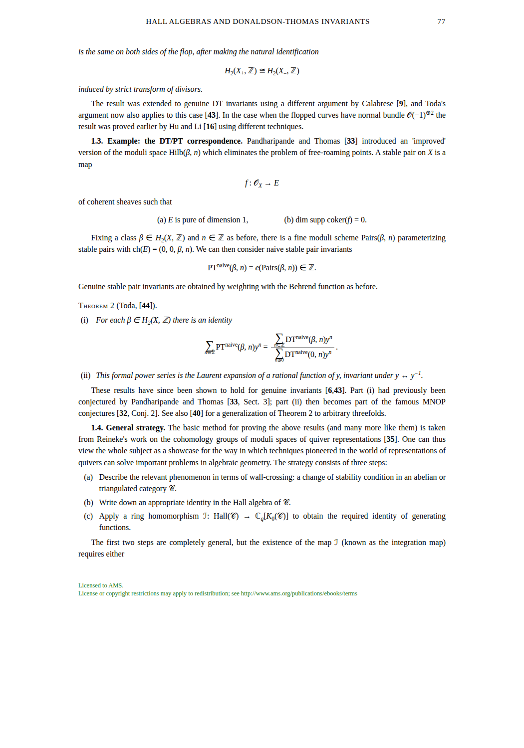HALL ALGEBRAS AND DONALDSON-THOMAS INVARIANTS 77
is the same on both sides of the flop, after making the natural identification
H2(X+, ℤ) ≅ H2(X−, ℤ)
induced by strict transform of divisors.
The result was extended to genuine DT invariants using a different argument by Calabrese [9], and Toda's argument now also applies to this case [43]. In the case when the flopped curves have normal bundle 𝒪(−1)⊕2 the result was proved earlier by Hu and Li [16] using different techniques.
1.3. Example: the DT/PT correspondence. Pandharipande and Thomas [33] introduced an 'improved' version of the moduli space Hilb(β, n) which eliminates the problem of free-roaming points. A stable pair on X is a map
f : 𝒪X → E
of coherent sheaves such that
(a) E is pure of dimension 1, (b) dim supp coker(f) = 0.
Fixing a class β ∈ H2(X, ℤ) and n ∈ ℤ as before, there is a fine moduli scheme Pairs(β, n) parameterizing stable pairs with ch(E) = (0, 0, β, n). We can then consider naive stable pair invariants
PTnaive(β, n) = e(Pairs(β, n)) ∈ ℤ.
Genuine stable pair invariants are obtained by weighting with the Behrend function as before.
Theorem 2 (Toda, [44]).
(i) For each β ∈ H2(X, ℤ) there is an identity
∑n∈ℤPTnaive(β, n)yn = ∑n∈ℤDTnaive(β, n)yn ∑n⩾0 DTnaive(0, n)yn .
(ii) This formal power series is the Laurent expansion of a rational function of y, invariant under y ↔ y−1.
These results have since been shown to hold for genuine invariants [6,43]. Part (i) had previously been conjectured by Pandharipande and Thomas [33, Sect. 3]; part (ii) then becomes part of the famous MNOP conjectures [32, Conj. 2]. See also [40] for a generalization of Theorem 2 to arbitrary threefolds.
1.4. General strategy. The basic method for proving the above results (and many more like them) is taken from Reineke's work on the cohomology groups of moduli spaces of quiver representations [35]. One can thus view the whole subject as a showcase for the way in which techniques pioneered in the world of representations of quivers can solve important problems in algebraic geometry. The strategy consists of three steps:
(a) Describe the relevant phenomenon in terms of wall-crossing: a change of stability condition in an abelian or triangulated category 𝒞.
(b) Write down an appropriate identity in the Hall algebra of 𝒞.
(c) Apply a ring homomorphism ℐ: Hall(𝒞) → ℂq[K0(𝒞)] to obtain the required identity of generating functions.
The first two steps are completely general, but the existence of the map ℐ (known as the integration map) requires either
Licensed to AMS.
License or copyright restrictions may apply to redistribution; see http://www.ams.org/publications/ebooks/terms